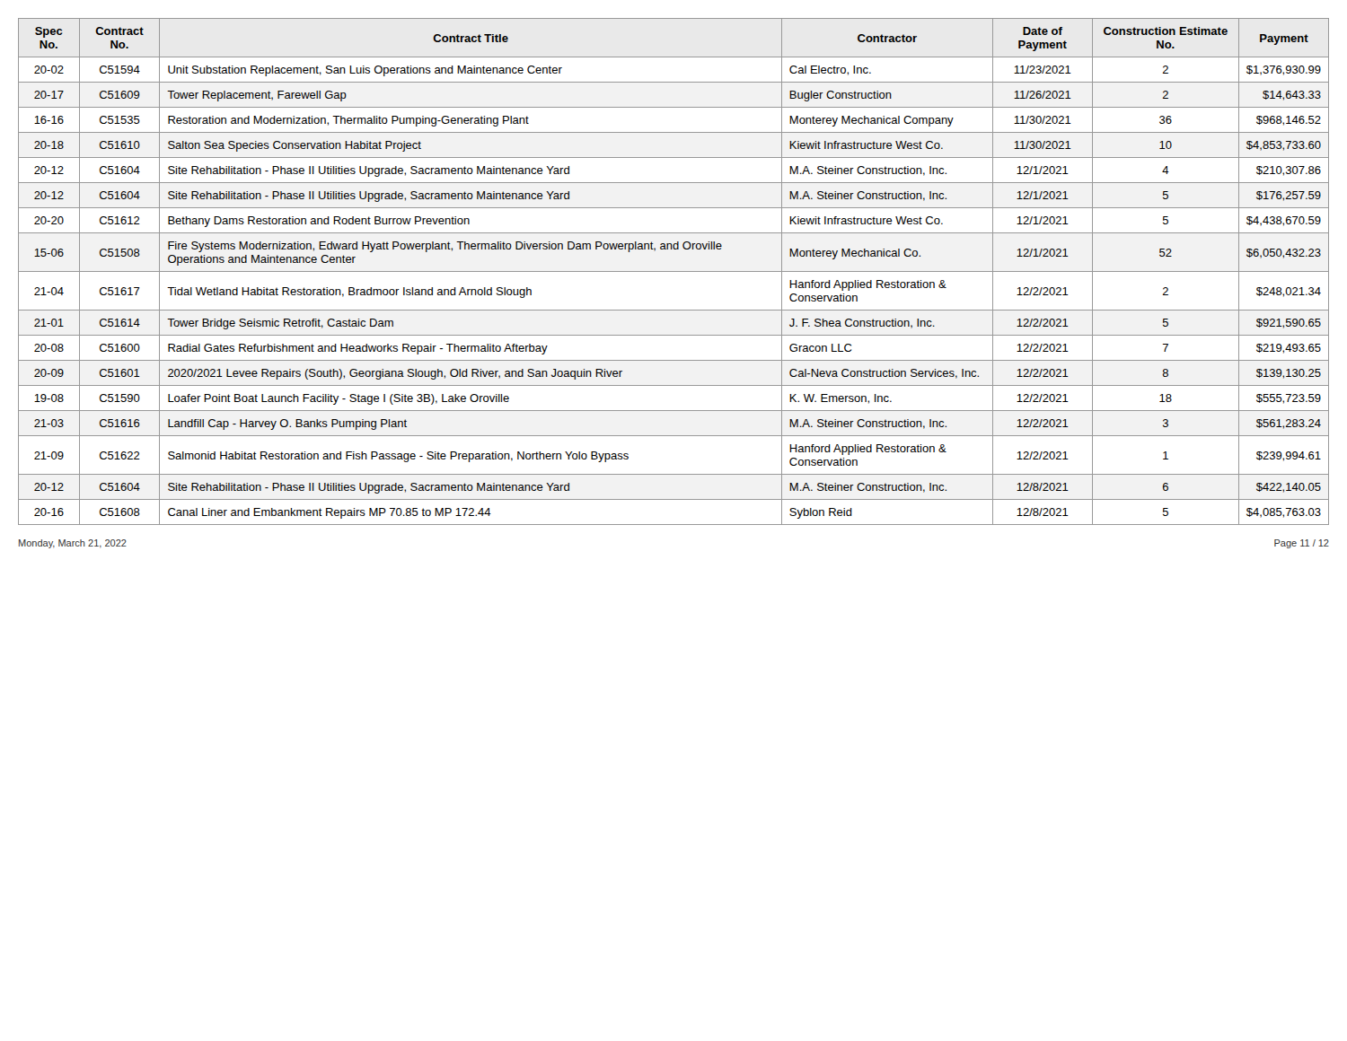| Spec No. | Contract No. | Contract Title | Contractor | Date of Payment | Construction Estimate No. | Payment |
| --- | --- | --- | --- | --- | --- | --- |
| 20-02 | C51594 | Unit Substation Replacement, San Luis Operations and Maintenance Center | Cal Electro, Inc. | 11/23/2021 | 2 | $1,376,930.99 |
| 20-17 | C51609 | Tower Replacement, Farewell Gap | Bugler Construction | 11/26/2021 | 2 | $14,643.33 |
| 16-16 | C51535 | Restoration and Modernization, Thermalito Pumping-Generating Plant | Monterey Mechanical Company | 11/30/2021 | 36 | $968,146.52 |
| 20-18 | C51610 | Salton Sea Species Conservation Habitat Project | Kiewit Infrastructure West Co. | 11/30/2021 | 10 | $4,853,733.60 |
| 20-12 | C51604 | Site Rehabilitation - Phase II Utilities Upgrade, Sacramento Maintenance Yard | M.A. Steiner Construction, Inc. | 12/1/2021 | 4 | $210,307.86 |
| 20-12 | C51604 | Site Rehabilitation - Phase II Utilities Upgrade, Sacramento Maintenance Yard | M.A. Steiner Construction, Inc. | 12/1/2021 | 5 | $176,257.59 |
| 20-20 | C51612 | Bethany Dams Restoration and Rodent Burrow Prevention | Kiewit Infrastructure West Co. | 12/1/2021 | 5 | $4,438,670.59 |
| 15-06 | C51508 | Fire Systems Modernization, Edward Hyatt Powerplant, Thermalito Diversion Dam Powerplant, and Oroville Operations and Maintenance Center | Monterey Mechanical Co. | 12/1/2021 | 52 | $6,050,432.23 |
| 21-04 | C51617 | Tidal Wetland Habitat Restoration, Bradmoor Island and Arnold Slough | Hanford Applied Restoration & Conservation | 12/2/2021 | 2 | $248,021.34 |
| 21-01 | C51614 | Tower Bridge Seismic Retrofit, Castaic Dam | J. F. Shea Construction, Inc. | 12/2/2021 | 5 | $921,590.65 |
| 20-08 | C51600 | Radial Gates Refurbishment and Headworks Repair - Thermalito Afterbay | Gracon LLC | 12/2/2021 | 7 | $219,493.65 |
| 20-09 | C51601 | 2020/2021 Levee Repairs (South), Georgiana Slough, Old River, and San Joaquin River | Cal-Neva Construction Services, Inc. | 12/2/2021 | 8 | $139,130.25 |
| 19-08 | C51590 | Loafer Point Boat Launch Facility - Stage I (Site 3B), Lake Oroville | K. W. Emerson, Inc. | 12/2/2021 | 18 | $555,723.59 |
| 21-03 | C51616 | Landfill Cap - Harvey O. Banks Pumping Plant | M.A. Steiner Construction, Inc. | 12/2/2021 | 3 | $561,283.24 |
| 21-09 | C51622 | Salmonid Habitat Restoration and Fish Passage - Site Preparation, Northern Yolo Bypass | Hanford Applied Restoration & Conservation | 12/2/2021 | 1 | $239,994.61 |
| 20-12 | C51604 | Site Rehabilitation - Phase II Utilities Upgrade, Sacramento Maintenance Yard | M.A. Steiner Construction, Inc. | 12/8/2021 | 6 | $422,140.05 |
| 20-16 | C51608 | Canal Liner and Embankment Repairs MP 70.85 to MP 172.44 | Syblon Reid | 12/8/2021 | 5 | $4,085,763.03 |
Monday, March 21, 2022 Page 11 / 12